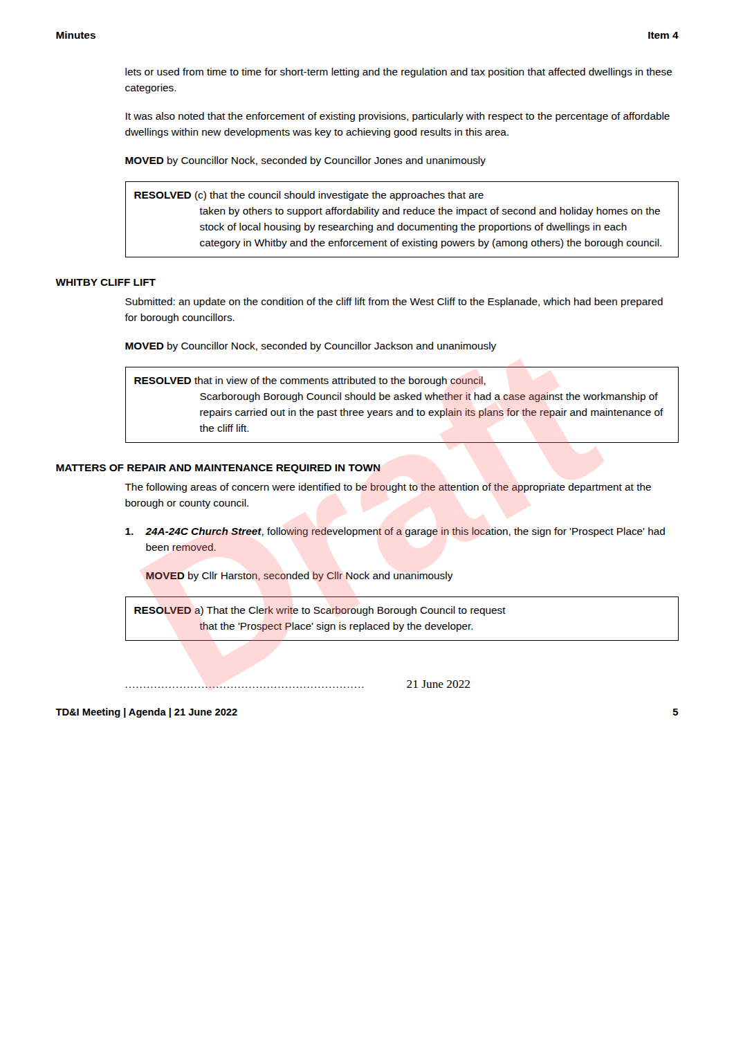Draft
Minutes Item 4
lets or used from time to time for short-term letting and the regulation and tax position that affected dwellings in these categories.
It was also noted that the enforcement of existing provisions, particularly with respect to the percentage of affordable dwellings within new developments was key to achieving good results in this area.
MOVED by Councillor Nock, seconded by Councillor Jones and unanimously
RESOLVED (c) that the council should investigate the approaches that are
taken by others to support affordability and reduce the impact of second and holiday homes on the stock of local housing by researching and documenting the proportions of dwellings in each category in Whitby and the enforcement of existing powers by (among others) the borough council.
WHITBY CLIFF LIFT
Submitted: an update on the condition of the cliff lift from the West Cliff to the Esplanade, which had been prepared for borough councillors.
MOVED by Councillor Nock, seconded by Councillor Jackson and unanimously
RESOLVED that in view of the comments attributed to the borough council,
Scarborough Borough Council should be asked whether it had a case against the workmanship of repairs carried out in the past three years and to explain its plans for the repair and maintenance of the cliff lift.
MATTERS OF REPAIR AND MAINTENANCE REQUIRED IN TOWN
The following areas of concern were identified to be brought to the attention of the appropriate department at the borough or county council.
1. 24A-24C Church Street, following redevelopment of a garage in this location, the sign for 'Prospect Place' had been removed.
MOVED by Cllr Harston, seconded by Cllr Nock and unanimously
RESOLVED a) That the Clerk write to Scarborough Borough Council to request
that the 'Prospect Place' sign is replaced by the developer.
.................................................................. 21 June 2022
TD&I Meeting | Agenda | 21 June 2022 5